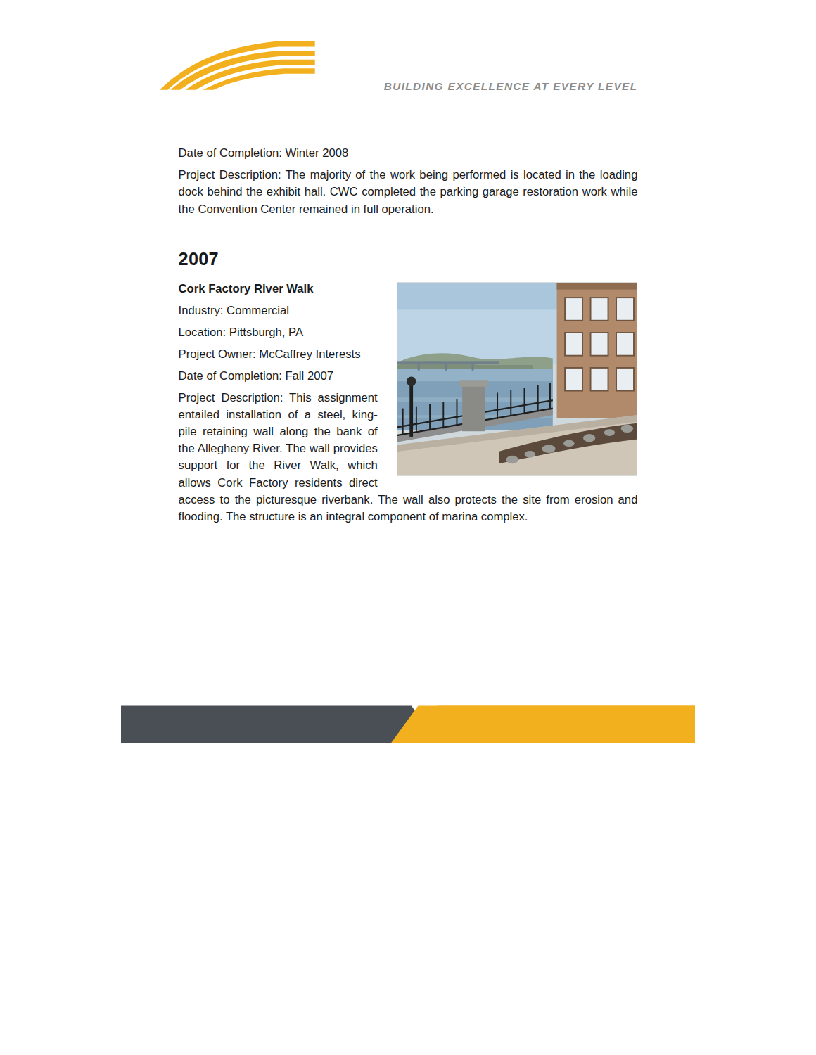BUILDING EXCELLENCE AT EVERY LEVEL
Date of Completion: Winter 2008
Project Description: The majority of the work being performed is located in the loading dock behind the exhibit hall. CWC completed the parking garage restoration work while the Convention Center remained in full operation.
2007
Cork Factory River Walk
Industry: Commercial
Location: Pittsburgh, PA
Project Owner: McCaffrey Interests
Date of Completion: Fall 2007
Project Description: This assignment entailed installation of a steel, king-pile retaining wall along the bank of the Allegheny River. The wall provides support for the River Walk, which allows Cork Factory residents direct access to the picturesque riverbank. The wall also protects the site from erosion and flooding. The structure is an integral component of marina complex.